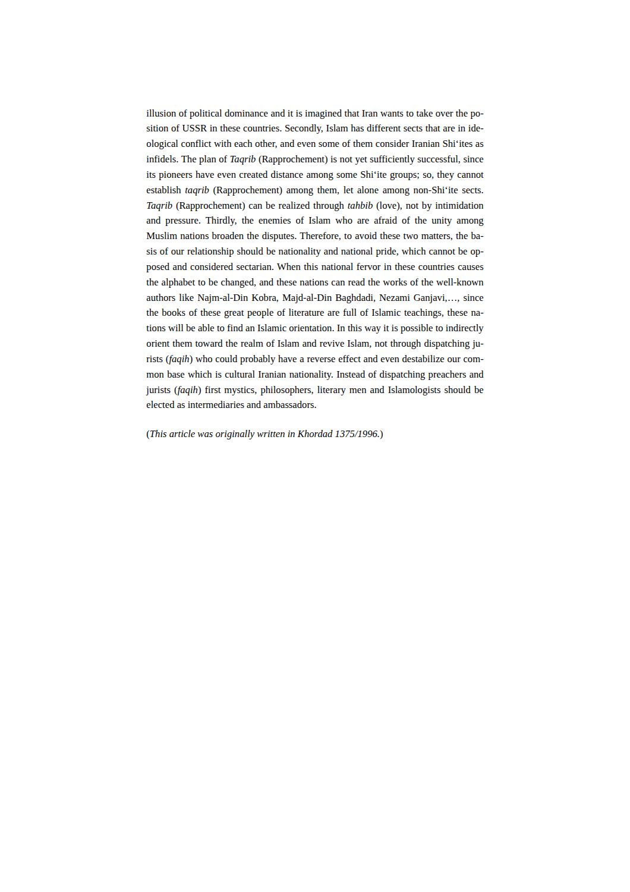illusion of political dominance and it is imagined that Iran wants to take over the position of USSR in these countries. Secondly, Islam has different sects that are in ideological conflict with each other, and even some of them consider Iranian Shi‘ites as infidels. The plan of Taqrib (Rapprochement) is not yet sufficiently successful, since its pioneers have even created distance among some Shi‘ite groups; so, they cannot establish taqrib (Rapprochement) among them, let alone among non-Shi‘ite sects. Taqrib (Rapprochement) can be realized through tahbib (love), not by intimidation and pressure. Thirdly, the enemies of Islam who are afraid of the unity among Muslim nations broaden the disputes. Therefore, to avoid these two matters, the basis of our relationship should be nationality and national pride, which cannot be opposed and considered sectarian. When this national fervor in these countries causes the alphabet to be changed, and these nations can read the works of the well-known authors like Najm-al-Din Kobra, Majd-al-Din Baghdadi, Nezami Ganjavi,…, since the books of these great people of literature are full of Islamic teachings, these nations will be able to find an Islamic orientation. In this way it is possible to indirectly orient them toward the realm of Islam and revive Islam, not through dispatching jurists (faqih) who could probably have a reverse effect and even destabilize our common base which is cultural Iranian nationality. Instead of dispatching preachers and jurists (faqih) first mystics, philosophers, literary men and Islamologists should be elected as intermediaries and ambassadors.
(This article was originally written in Khordad 1375/1996.)